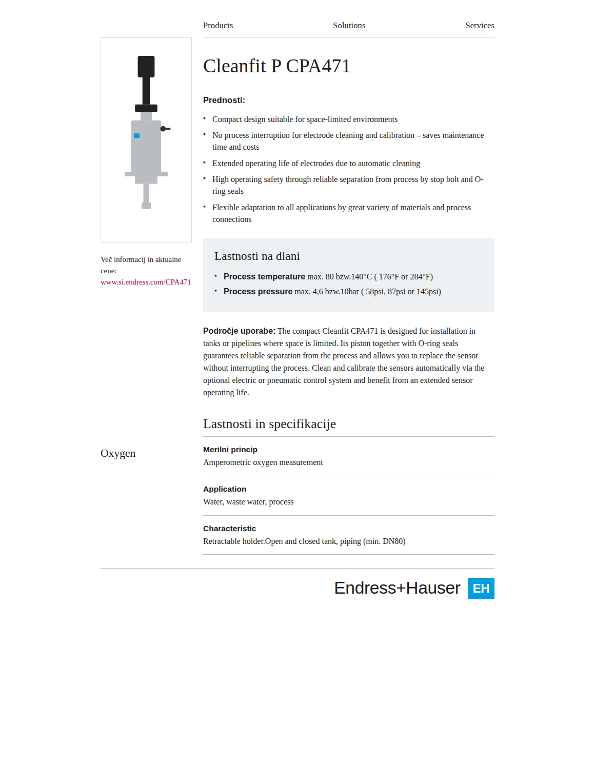Products Solutions Services
Več informacij in aktualne cene:
www.si.endress.com/CPA471
Cleanfit P CPA471
Prednosti:
Compact design suitable for space-limited environments
No process interruption for electrode cleaning and calibration – saves maintenance time and costs
Extended operating life of electrodes due to automatic cleaning
High operating safety through reliable separation from process by stop bolt and O-ring seals
Flexible adaptation to all applications by great variety of materials and process connections
Lastnosti na dlani
Process temperature max. 80 bzw.140°C ( 176°F or 284°F)
Process pressure max. 4,6 bzw.10bar ( 58psi, 87psi or 145psi)
Področje uporabe: The compact Cleanfit CPA471 is designed for installation in tanks or pipelines where space is limited. Its piston together with O-ring seals guarantees reliable separation from the process and allows you to replace the sensor without interrupting the process. Clean and calibrate the sensors automatically via the optional electric or pneumatic control system and benefit from an extended sensor operating life.
Lastnosti in specifikacije
Oxygen
Merilni princip
Amperometric oxygen measurement
Application
Water, waste water, process
Characteristic
Retractable holder.Open and closed tank, piping (min. DN80)
Endress+Hauser EH